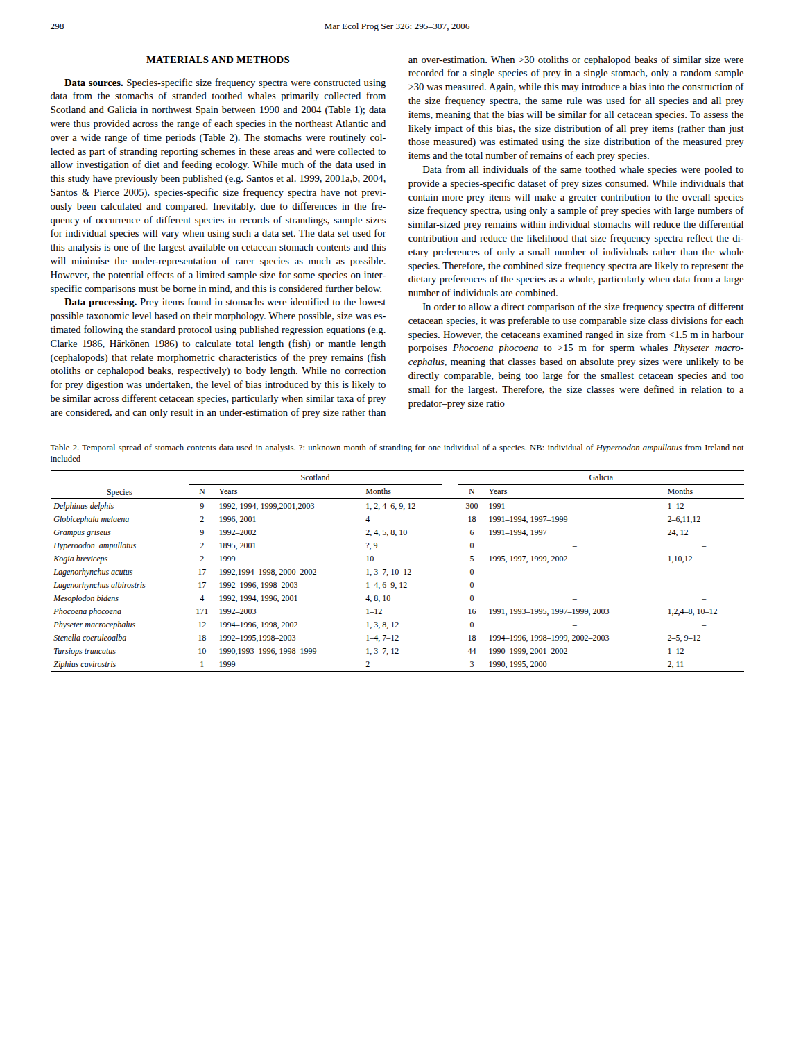298 Mar Ecol Prog Ser 326: 295–307, 2006 298
MATERIALS AND METHODS
Data sources. Species-specific size frequency spectra were constructed using data from the stomachs of stranded toothed whales primarily collected from Scotland and Galicia in northwest Spain between 1990 and 2004 (Table 1); data were thus provided across the range of each species in the northeast Atlantic and over a wide range of time periods (Table 2). The stomachs were routinely collected as part of stranding reporting schemes in these areas and were collected to allow investigation of diet and feeding ecology. While much of the data used in this study have previously been published (e.g. Santos et al. 1999, 2001a,b, 2004, Santos & Pierce 2005), species-specific size frequency spectra have not previously been calculated and compared. Inevitably, due to differences in the frequency of occurrence of different species in records of strandings, sample sizes for individual species will vary when using such a data set. The data set used for this analysis is one of the largest available on cetacean stomach contents and this will minimise the under-representation of rarer species as much as possible. However, the potential effects of a limited sample size for some species on interspecific comparisons must be borne in mind, and this is considered further below.
Data processing. Prey items found in stomachs were identified to the lowest possible taxonomic level based on their morphology. Where possible, size was estimated following the standard protocol using published regression equations (e.g. Clarke 1986, Härkönen 1986) to calculate total length (fish) or mantle length (cephalopods) that relate morphometric characteristics of the prey remains (fish otoliths or cephalopod beaks, respectively) to body length. While no correction for prey digestion was undertaken, the level of bias introduced by this is likely to be similar across different cetacean species, particularly when similar taxa of prey are considered, and can only result in an under-estimation of prey size rather than an over-estimation. When >30 otoliths or cephalopod beaks of similar size were recorded for a single species of prey in a single stomach, only a random sample ≥30 was measured. Again, while this may introduce a bias into the construction of the size frequency spectra, the same rule was used for all species and all prey items, meaning that the bias will be similar for all cetacean species. To assess the likely impact of this bias, the size distribution of all prey items (rather than just those measured) was estimated using the size distribution of the measured prey items and the total number of remains of each prey species.
Data from all individuals of the same toothed whale species were pooled to provide a species-specific dataset of prey sizes consumed. While individuals that contain more prey items will make a greater contribution to the overall species size frequency spectra, using only a sample of prey species with large numbers of similar-sized prey remains within individual stomachs will reduce the differential contribution and reduce the likelihood that size frequency spectra reflect the dietary preferences of only a small number of individuals rather than the whole species. Therefore, the combined size frequency spectra are likely to represent the dietary preferences of the species as a whole, particularly when data from a large number of individuals are combined.
In order to allow a direct comparison of the size frequency spectra of different cetacean species, it was preferable to use comparable size class divisions for each species. However, the cetaceans examined ranged in size from <1.5 m in harbour porpoises Phocoena phocoena to >15 m for sperm whales Physeter macrocephalus, meaning that classes based on absolute prey sizes were unlikely to be directly comparable, being too large for the smallest cetacean species and too small for the largest. Therefore, the size classes were defined in relation to a predator–prey size ratio
Table 2. Temporal spread of stomach contents data used in analysis. ?: unknown month of stranding for one individual of a species. NB: individual of Hyperoodon ampullatus from Ireland not included
| Species | Scotland | | Galicia |
| --- | --- | --- | --- |
| N | Years | Months | | N | Years | Months |
| Delphinus delphis | 9 | 1992, 1994, 1999,2001,2003 | 1, 2, 4–6, 9, 12 | | 300 | 1991 | 1–12 |
| Globicephala melaena | 2 | 1996, 2001 | 4 | | 18 | 1991–1994, 1997–1999 | 2–6,11,12 |
| Grampus griseus | 9 | 1992–2002 | 2, 4, 5, 8, 10 | | 6 | 1991–1994, 1997 | 24, 12 |
| Hyperoodon ampullatus | 2 | 1895, 2001 | ?, 9 | | 0 | – | – |
| Kogia breviceps | 2 | 1999 | 10 | | 5 | 1995, 1997, 1999, 2002 | 1,10,12 |
| Lagenorhynchus acutus | 17 | 1992,1994–1998, 2000–2002 | 1, 3–7, 10–12 | | 0 | – | – |
| Lagenorhynchus albirostris | 17 | 1992–1996, 1998–2003 | 1–4, 6–9, 12 | | 0 | – | – |
| Mesoplodon bidens | 4 | 1992, 1994, 1996, 2001 | 4, 8, 10 | | 0 | – | – |
| Phocoena phocoena | 171 | 1992–2003 | 1–12 | | 16 | 1991, 1993–1995, 1997–1999, 2003 | 1,2,4–8, 10–12 |
| Physeter macrocephalus | 12 | 1994–1996, 1998, 2002 | 1, 3, 8, 12 | | 0 | – | – |
| Stenella coeruleoalba | 18 | 1992–1995,1998–2003 | 1–4, 7–12 | | 18 | 1994–1996, 1998–1999, 2002–2003 | 2–5, 9–12 |
| Tursiops truncatus | 10 | 1990,1993–1996, 1998–1999 | 1, 3–7, 12 | | 44 | 1990–1999, 2001–2002 | 1–12 |
| Ziphius cavirostris | 1 | 1999 | 2 | | 3 | 1990, 1995, 2000 | 2, 11 |